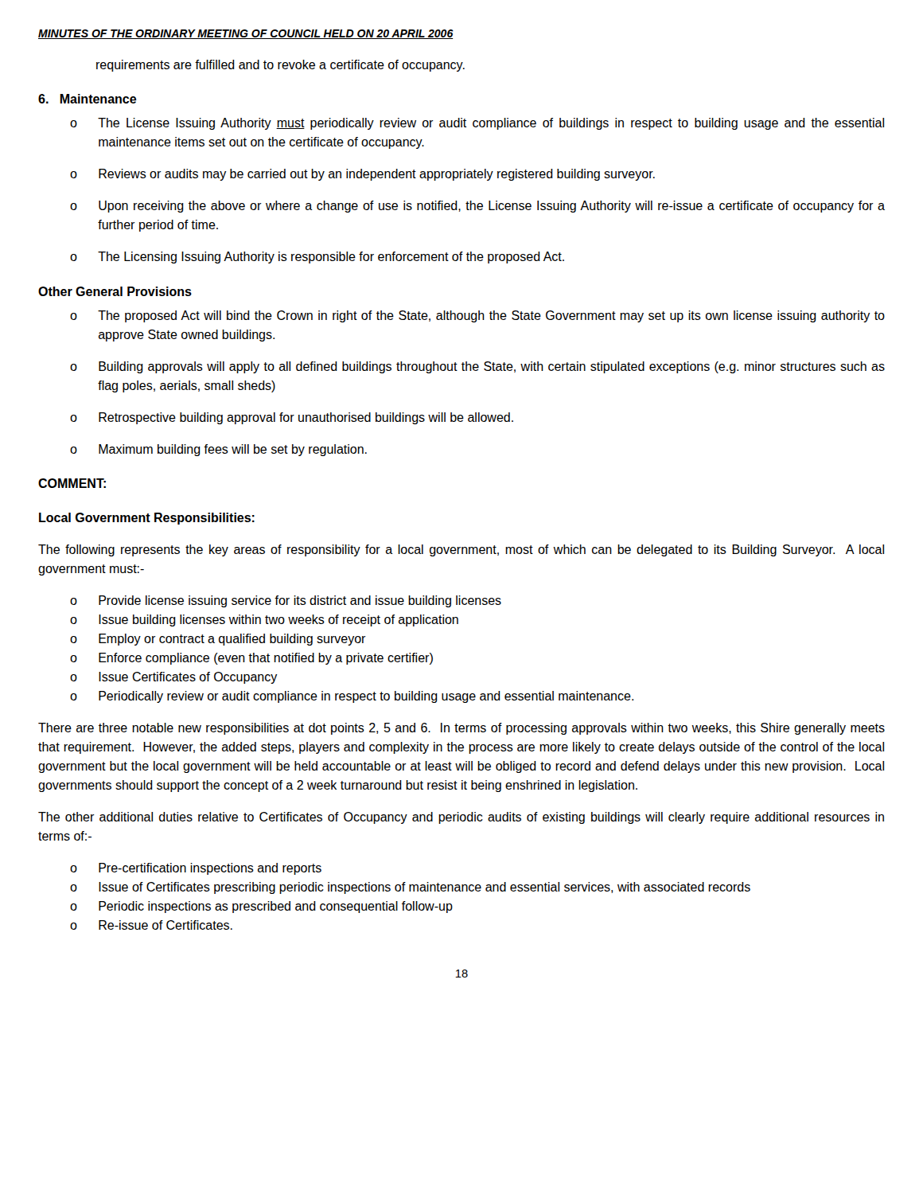MINUTES OF THE ORDINARY MEETING OF COUNCIL HELD ON 20 APRIL 2006
requirements are fulfilled and to revoke a certificate of occupancy.
6. Maintenance
The License Issuing Authority must periodically review or audit compliance of buildings in respect to building usage and the essential maintenance items set out on the certificate of occupancy.
Reviews or audits may be carried out by an independent appropriately registered building surveyor.
Upon receiving the above or where a change of use is notified, the License Issuing Authority will re-issue a certificate of occupancy for a further period of time.
The Licensing Issuing Authority is responsible for enforcement of the proposed Act.
Other General Provisions
The proposed Act will bind the Crown in right of the State, although the State Government may set up its own license issuing authority to approve State owned buildings.
Building approvals will apply to all defined buildings throughout the State, with certain stipulated exceptions (e.g. minor structures such as flag poles, aerials, small sheds)
Retrospective building approval for unauthorised buildings will be allowed.
Maximum building fees will be set by regulation.
COMMENT:
Local Government Responsibilities:
The following represents the key areas of responsibility for a local government, most of which can be delegated to its Building Surveyor. A local government must:-
Provide license issuing service for its district and issue building licenses
Issue building licenses within two weeks of receipt of application
Employ or contract a qualified building surveyor
Enforce compliance (even that notified by a private certifier)
Issue Certificates of Occupancy
Periodically review or audit compliance in respect to building usage and essential maintenance.
There are three notable new responsibilities at dot points 2, 5 and 6. In terms of processing approvals within two weeks, this Shire generally meets that requirement. However, the added steps, players and complexity in the process are more likely to create delays outside of the control of the local government but the local government will be held accountable or at least will be obliged to record and defend delays under this new provision. Local governments should support the concept of a 2 week turnaround but resist it being enshrined in legislation.
The other additional duties relative to Certificates of Occupancy and periodic audits of existing buildings will clearly require additional resources in terms of:-
Pre-certification inspections and reports
Issue of Certificates prescribing periodic inspections of maintenance and essential services, with associated records
Periodic inspections as prescribed and consequential follow-up
Re-issue of Certificates.
18